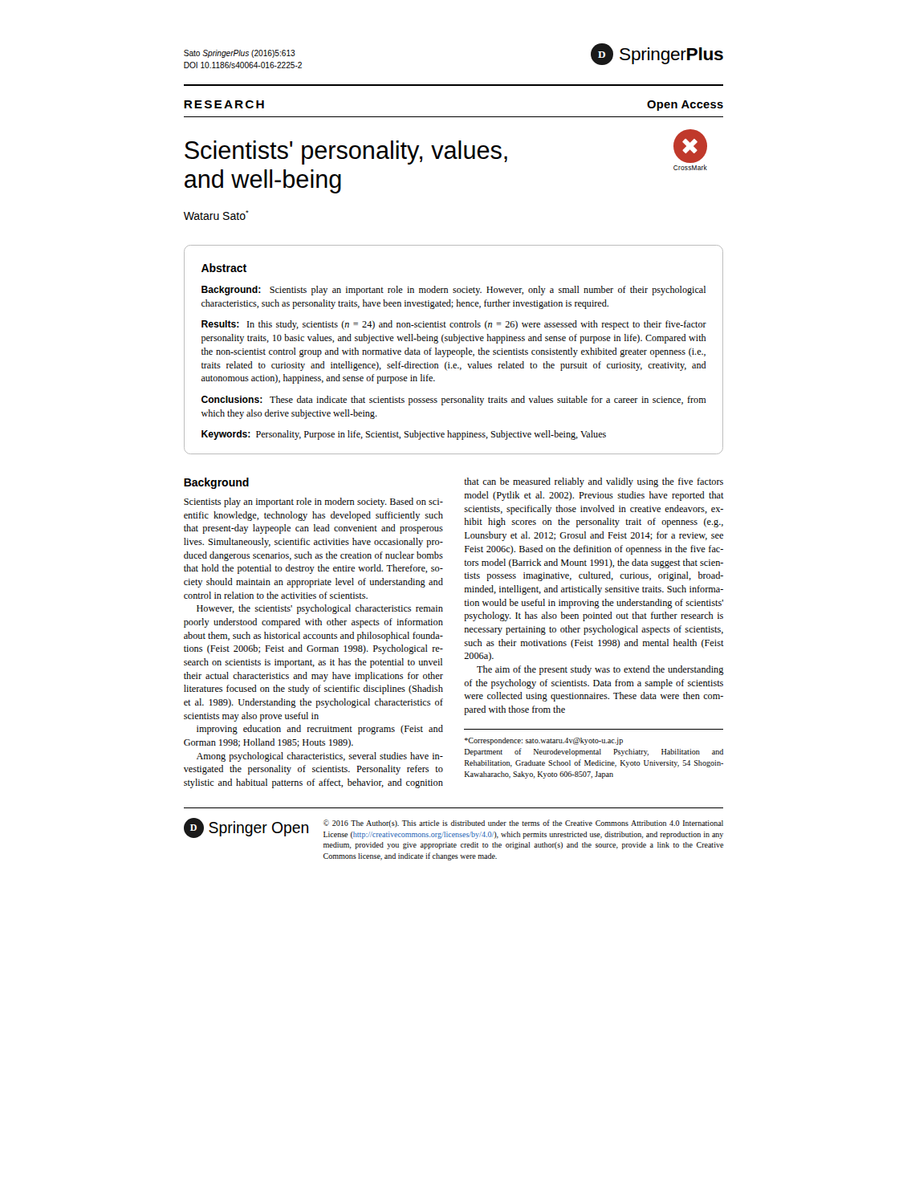Sato SpringerPlus (2016)5:613
DOI 10.1186/s40064-016-2225-2
D
SpringerPlus
RESEARCH
Open Access
CrossMark
Scientists' personality, values,
and well-being
Wataru Sato*
Abstract
Background: Scientists play an important role in modern society. However, only a small number of their psychological characteristics, such as personality traits, have been investigated; hence, further investigation is required.
Results: In this study, scientists (n = 24) and non-scientist controls (n = 26) were assessed with respect to their five-factor personality traits, 10 basic values, and subjective well-being (subjective happiness and sense of purpose in life). Compared with the non-scientist control group and with normative data of laypeople, the scientists consistently exhibited greater openness (i.e., traits related to curiosity and intelligence), self-direction (i.e., values related to the pursuit of curiosity, creativity, and autonomous action), happiness, and sense of purpose in life.
Conclusions: These data indicate that scientists possess personality traits and values suitable for a career in science, from which they also derive subjective well-being.
Keywords: Personality, Purpose in life, Scientist, Subjective happiness, Subjective well-being, Values
Background
Scientists play an important role in modern society. Based on scientific knowledge, technology has developed sufficiently such that present-day laypeople can lead convenient and prosperous lives. Simultaneously, scientific activities have occasionally produced dangerous scenarios, such as the creation of nuclear bombs that hold the potential to destroy the entire world. Therefore, society should maintain an appropriate level of understanding and control in relation to the activities of scientists.
However, the scientists' psychological characteristics remain poorly understood compared with other aspects of information about them, such as historical accounts and philosophical foundations (Feist 2006b; Feist and Gorman 1998). Psychological research on scientists is important, as it has the potential to unveil their actual characteristics and may have implications for other literatures focused on the study of scientific disciplines (Shadish et al. 1989). Understanding the psychological characteristics of scientists may also prove useful in
improving education and recruitment programs (Feist and Gorman 1998; Holland 1985; Houts 1989).
Among psychological characteristics, several studies have investigated the personality of scientists. Personality refers to stylistic and habitual patterns of affect, behavior, and cognition that can be measured reliably and validly using the five factors model (Pytlik et al. 2002). Previous studies have reported that scientists, specifically those involved in creative endeavors, exhibit high scores on the personality trait of openness (e.g., Lounsbury et al. 2012; Grosul and Feist 2014; for a review, see Feist 2006c). Based on the definition of openness in the five factors model (Barrick and Mount 1991), the data suggest that scientists possess imaginative, cultured, curious, original, broad-minded, intelligent, and artistically sensitive traits. Such information would be useful in improving the understanding of scientists' psychology. It has also been pointed out that further research is necessary pertaining to other psychological aspects of scientists, such as their motivations (Feist 1998) and mental health (Feist 2006a).
The aim of the present study was to extend the understanding of the psychology of scientists. Data from a sample of scientists were collected using questionnaires. These data were then compared with those from the
*Correspondence: sato.wataru.4v@kyoto-u.ac.jp
Department of Neurodevelopmental Psychiatry, Habilitation and Rehabilitation, Graduate School of Medicine, Kyoto University, 54 Shogoin-Kawaharacho, Sakyo, Kyoto 606-8507, Japan
D
Springer Open
© 2016 The Author(s). This article is distributed under the terms of the Creative Commons Attribution 4.0 International License (http://creativecommons.org/licenses/by/4.0/), which permits unrestricted use, distribution, and reproduction in any medium, provided you give appropriate credit to the original author(s) and the source, provide a link to the Creative Commons license, and indicate if changes were made.